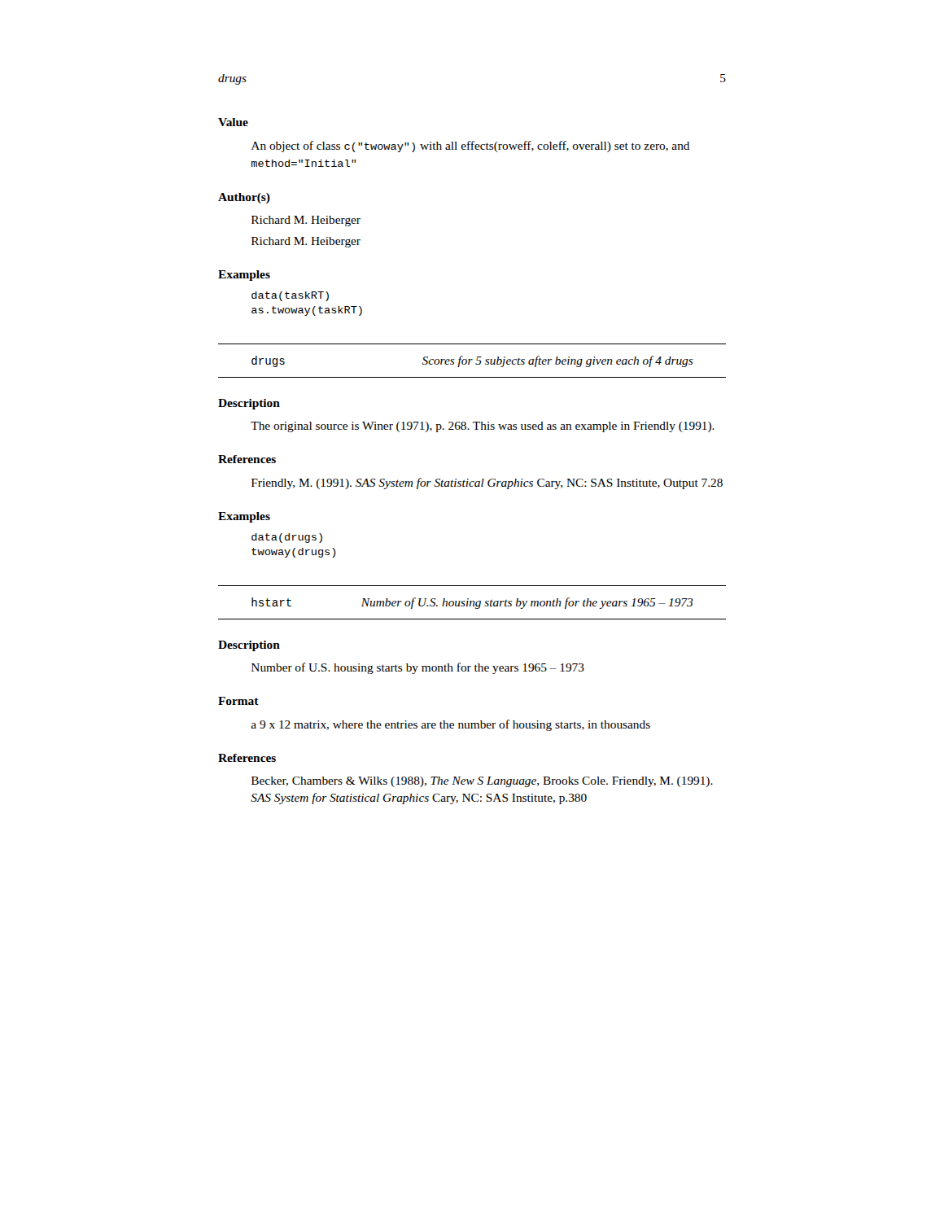drugs 5
Value
An object of class c("twoway") with all effects(roweff, coleff, overall) set to zero, and method="Initial"
Author(s)
Richard M. Heiberger
Richard M. Heiberger
Examples
data(taskRT)
as.twoway(taskRT)
drugs Scores for 5 subjects after being given each of 4 drugs
Description
The original source is Winer (1971), p. 268. This was used as an example in Friendly (1991).
References
Friendly, M. (1991). SAS System for Statistical Graphics Cary, NC: SAS Institute, Output 7.28
Examples
data(drugs)
twoway(drugs)
hstart Number of U.S. housing starts by month for the years 1965 – 1973
Description
Number of U.S. housing starts by month for the years 1965 – 1973
Format
a 9 x 12 matrix, where the entries are the number of housing starts, in thousands
References
Becker, Chambers & Wilks (1988), The New S Language, Brooks Cole. Friendly, M. (1991). SAS System for Statistical Graphics Cary, NC: SAS Institute, p.380